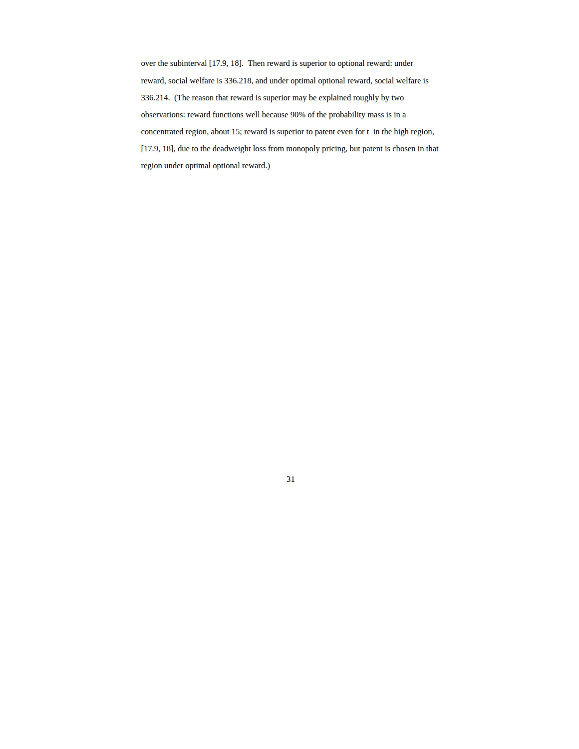over the subinterval [17.9, 18]. Then reward is superior to optional reward: under reward, social welfare is 336.218, and under optimal optional reward, social welfare is 336.214. (The reason that reward is superior may be explained roughly by two observations: reward functions well because 90% of the probability mass is in a concentrated region, about 15; reward is superior to patent even for t in the high region, [17.9, 18], due to the deadweight loss from monopoly pricing, but patent is chosen in that region under optimal optional reward.)
31